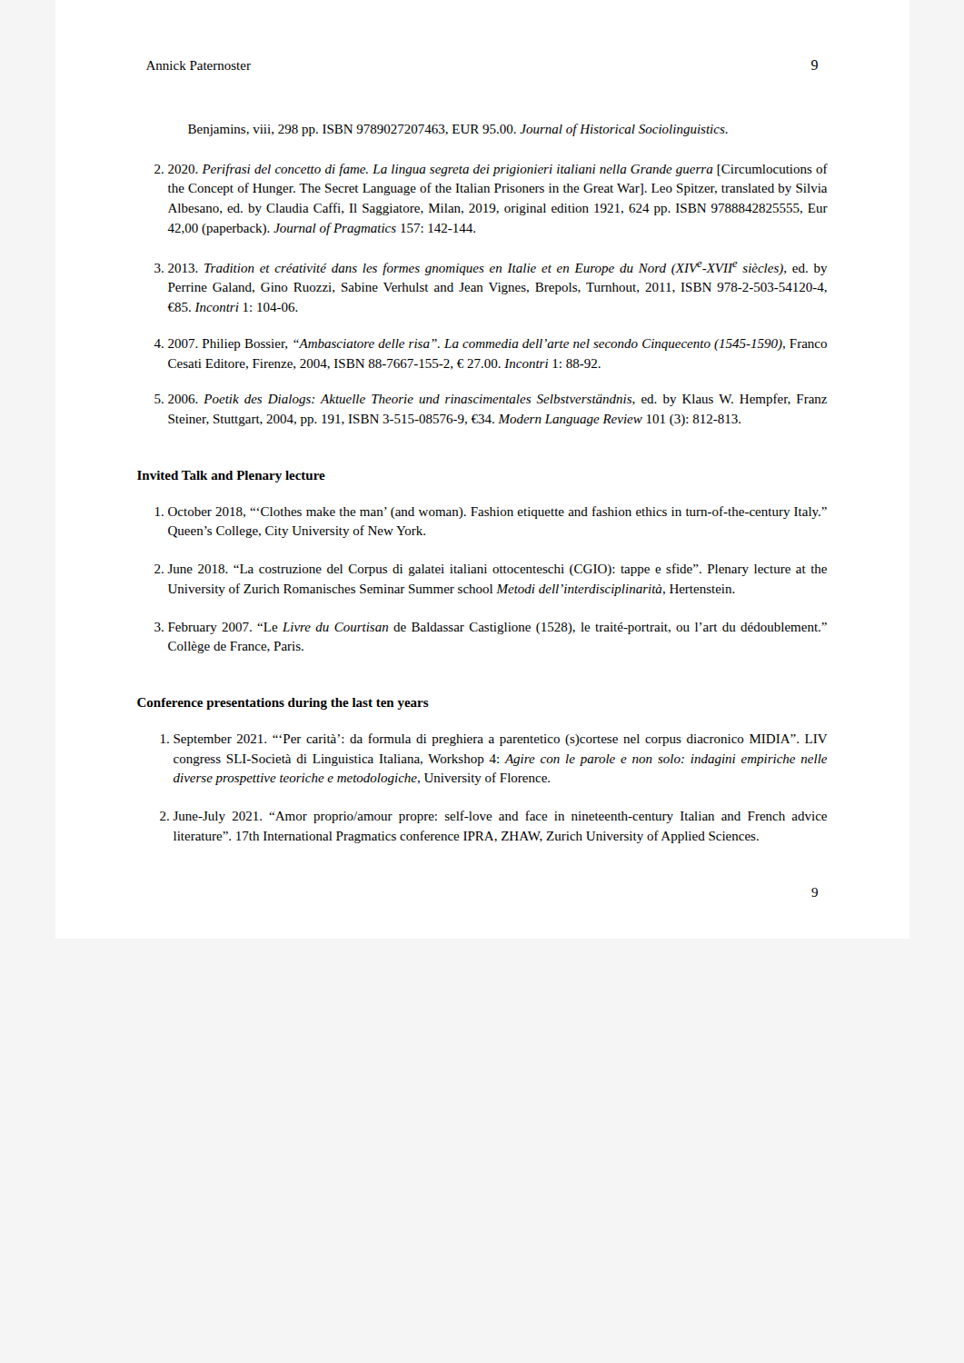Annick Paternoster 9
Benjamins, viii, 298 pp. ISBN 9789027207463, EUR 95.00. Journal of Historical Sociolinguistics.
2020. Perifrasi del concetto di fame. La lingua segreta dei prigionieri italiani nella Grande guerra [Circumlocutions of the Concept of Hunger. The Secret Language of the Italian Prisoners in the Great War]. Leo Spitzer, translated by Silvia Albesano, ed. by Claudia Caffi, Il Saggiatore, Milan, 2019, original edition 1921, 624 pp. ISBN 9788842825555, Eur 42,00 (paperback). Journal of Pragmatics 157: 142-144.
2013. Tradition et créativité dans les formes gnomiques en Italie et en Europe du Nord (XIVe-XVIIe siècles), ed. by Perrine Galand, Gino Ruozzi, Sabine Verhulst and Jean Vignes, Brepols, Turnhout, 2011, ISBN 978-2-503-54120-4, €85. Incontri 1: 104-06.
2007. Philiep Bossier, “Ambasciatore delle risa”. La commedia dell’arte nel secondo Cinquecento (1545-1590), Franco Cesati Editore, Firenze, 2004, ISBN 88-7667-155-2, € 27.00. Incontri 1: 88-92.
2006. Poetik des Dialogs: Aktuelle Theorie und rinascimentales Selbstverständnis, ed. by Klaus W. Hempfer, Franz Steiner, Stuttgart, 2004, pp. 191, ISBN 3-515-08576-9, €34. Modern Language Review 101 (3): 812-813.
Invited Talk and Plenary lecture
October 2018, “‘Clothes make the man’ (and woman). Fashion etiquette and fashion ethics in turn-of-the-century Italy.” Queen’s College, City University of New York.
June 2018. “La costruzione del Corpus di galatei italiani ottocenteschi (CGIO): tappe e sfide”. Plenary lecture at the University of Zurich Romanisches Seminar Summer school Metodi dell’interdisciplinarità, Hertenstein.
February 2007. “Le Livre du Courtisan de Baldassar Castiglione (1528), le traité-portrait, ou l’art du dédoublement.” Collège de France, Paris.
Conference presentations during the last ten years
September 2021. “‘Per carità’: da formula di preghiera a parentetico (s)cortese nel corpus diacronico MIDIA”. LIV congress SLI-Società di Linguistica Italiana, Workshop 4: Agire con le parole e non solo: indagini empiriche nelle diverse prospettive teoriche e metodologiche, University of Florence.
June-July 2021. “Amor proprio/amour propre: self-love and face in nineteenth-century Italian and French advice literature”. 17th International Pragmatics conference IPRA, ZHAW, Zurich University of Applied Sciences.
9